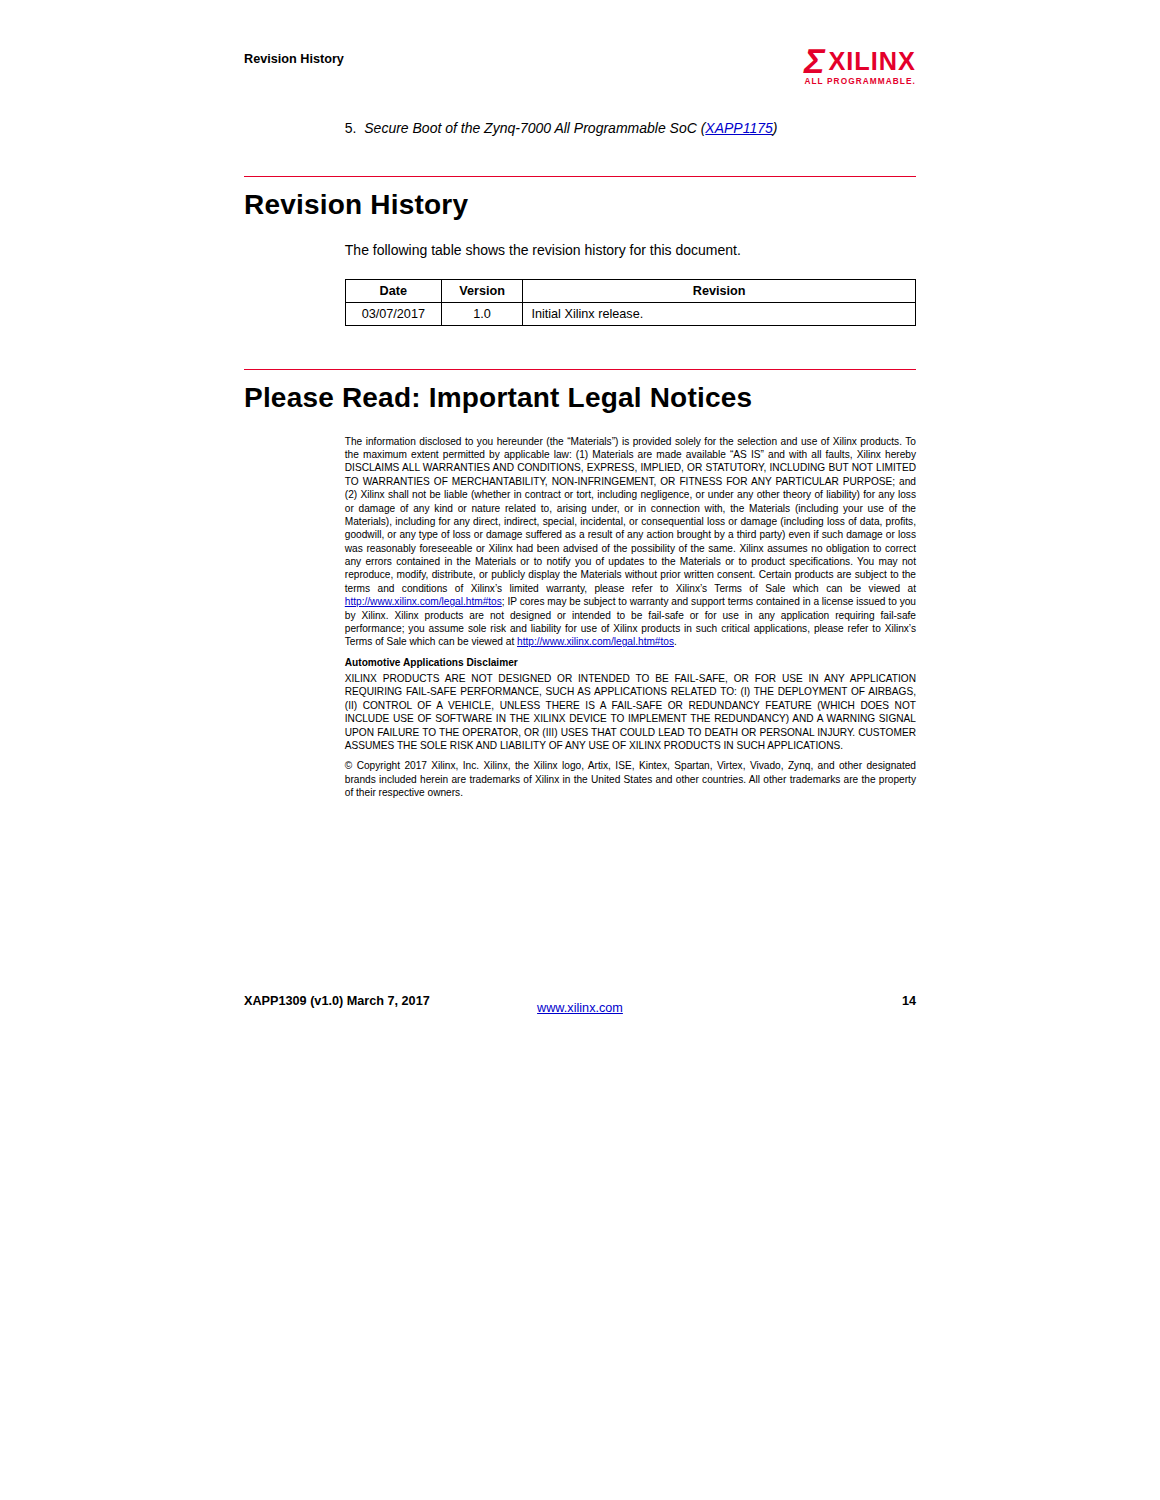Revision History
ΣXILINX
ALL PROGRAMMABLE.
5. Secure Boot of the Zynq-7000 All Programmable SoC (XAPP1175)
Revision History
The following table shows the revision history for this document.
| Date | Version | Revision |
| --- | --- | --- |
| 03/07/2017 | 1.0 | Initial Xilinx release. |
Please Read: Important Legal Notices
The information disclosed to you hereunder (the “Materials”) is provided solely for the selection and use of Xilinx products. To the maximum extent permitted by applicable law: (1) Materials are made available “AS IS” and with all faults, Xilinx hereby DISCLAIMS ALL WARRANTIES AND CONDITIONS, EXPRESS, IMPLIED, OR STATUTORY, INCLUDING BUT NOT LIMITED TO WARRANTIES OF MERCHANTABILITY, NON-INFRINGEMENT, OR FITNESS FOR ANY PARTICULAR PURPOSE; and (2) Xilinx shall not be liable (whether in contract or tort, including negligence, or under any other theory of liability) for any loss or damage of any kind or nature related to, arising under, or in connection with, the Materials (including your use of the Materials), including for any direct, indirect, special, incidental, or consequential loss or damage (including loss of data, profits, goodwill, or any type of loss or damage suffered as a result of any action brought by a third party) even if such damage or loss was reasonably foreseeable or Xilinx had been advised of the possibility of the same. Xilinx assumes no obligation to correct any errors contained in the Materials or to notify you of updates to the Materials or to product specifications. You may not reproduce, modify, distribute, or publicly display the Materials without prior written consent. Certain products are subject to the terms and conditions of Xilinx’s limited warranty, please refer to Xilinx’s Terms of Sale which can be viewed at http://www.xilinx.com/legal.htm#tos; IP cores may be subject to warranty and support terms contained in a license issued to you by Xilinx. Xilinx products are not designed or intended to be fail-safe or for use in any application requiring fail-safe performance; you assume sole risk and liability for use of Xilinx products in such critical applications, please refer to Xilinx’s Terms of Sale which can be viewed at http://www.xilinx.com/legal.htm#tos.
Automotive Applications Disclaimer
XILINX PRODUCTS ARE NOT DESIGNED OR INTENDED TO BE FAIL-SAFE, OR FOR USE IN ANY APPLICATION REQUIRING FAIL-SAFE PERFORMANCE, SUCH AS APPLICATIONS RELATED TO: (I) THE DEPLOYMENT OF AIRBAGS, (II) CONTROL OF A VEHICLE, UNLESS THERE IS A FAIL-SAFE OR REDUNDANCY FEATURE (WHICH DOES NOT INCLUDE USE OF SOFTWARE IN THE XILINX DEVICE TO IMPLEMENT THE REDUNDANCY) AND A WARNING SIGNAL UPON FAILURE TO THE OPERATOR, OR (III) USES THAT COULD LEAD TO DEATH OR PERSONAL INJURY. CUSTOMER ASSUMES THE SOLE RISK AND LIABILITY OF ANY USE OF XILINX PRODUCTS IN SUCH APPLICATIONS.
© Copyright 2017 Xilinx, Inc. Xilinx, the Xilinx logo, Artix, ISE, Kintex, Spartan, Virtex, Vivado, Zynq, and other designated brands included herein are trademarks of Xilinx in the United States and other countries. All other trademarks are the property of their respective owners.
XAPP1309 (v1.0) March 7, 2017
14
www.xilinx.com